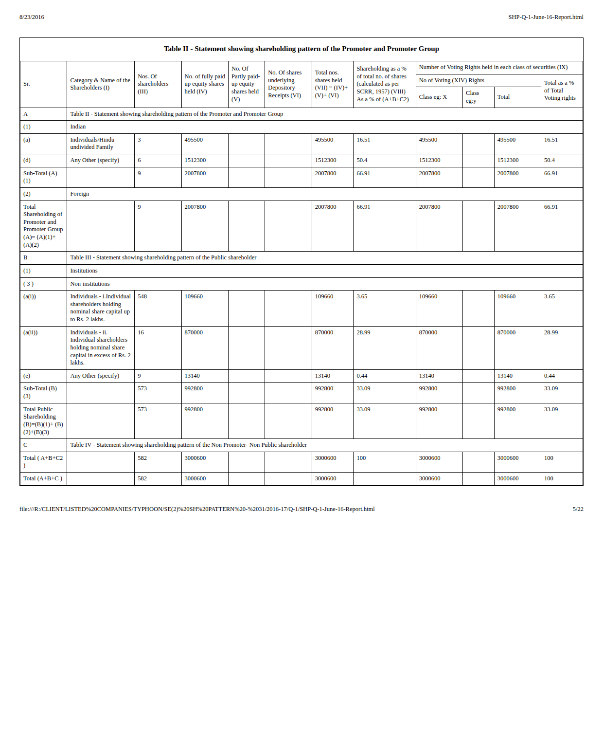8/23/2016
SHP-Q-1-June-16-Report.html
Table II - Statement showing shareholding pattern of the Promoter and Promoter Group
| Sr. | Category & Name of the Shareholders (I) | Nos. Of shareholders (III) | No. of fully paid up equity shares held (IV) | No. Of Partly paid-up equity shares held (V) | No. Of shares underlying Depository Receipts (VI) | Total nos. shares held (VII) = (IV)+(V)+ (VI) | Shareholding as a % of total no. of shares (calculated as per SCRR, 1957) (VIII) As a % of (A+B+C2) | Number of Voting Rights held in each class of securities (IX) |
| --- | --- | --- | --- | --- | --- | --- | --- | --- |
| No of Voting (XIV) Rights | Total as a % of Total Voting rights |
| Class eg: X | Class eg:y | Total |
| A | Table II - Statement showing shareholding pattern of the Promoter and Promoter Group |
| (1) | Indian |
| (a) | Individuals/Hindu undivided Family | 3 | 495500 | | | 495500 | 16.51 | 495500 | | 495500 | 16.51 |
| (d) | Any Other (specify) | 6 | 1512300 | | | 1512300 | 50.4 | 1512300 | | 1512300 | 50.4 |
| Sub-Total (A)(1) | | 9 | 2007800 | | | 2007800 | 66.91 | 2007800 | | 2007800 | 66.91 |
| (2) | Foreign |
| Total Shareholding of Promoter and Promoter Group (A)= (A)(1)+(A)(2) | | 9 | 2007800 | | | 2007800 | 66.91 | 2007800 | | 2007800 | 66.91 |
| B | Table III - Statement showing shareholding pattern of the Public shareholder |
| (1) | Institutions |
| ( 3 ) | Non-institutions |
| (a(i)) | Individuals - i.Individual shareholders holding nominal share capital up to Rs. 2 lakhs. | 548 | 109660 | | | 109660 | 3.65 | 109660 | | 109660 | 3.65 |
| (a(ii)) | Individuals - ii. Individual shareholders holding nominal share capital in excess of Rs. 2 lakhs. | 16 | 870000 | | | 870000 | 28.99 | 870000 | | 870000 | 28.99 |
| (e) | Any Other (specify) | 9 | 13140 | | | 13140 | 0.44 | 13140 | | 13140 | 0.44 |
| Sub-Total (B)(3) | | 573 | 992800 | | | 992800 | 33.09 | 992800 | | 992800 | 33.09 |
| Total Public Shareholding (B)=(B)(1)+ (B)(2)+(B)(3) | | 573 | 992800 | | | 992800 | 33.09 | 992800 | | 992800 | 33.09 |
| C | Table IV - Statement showing shareholding pattern of the Non Promoter- Non Public shareholder |
| Total ( A+B+C2 ) | | 582 | 3000600 | | | 3000600 | 100 | 3000600 | | 3000600 | 100 |
| Total (A+B+C ) | | 582 | 3000600 | | | 3000600 | | 3000600 | | 3000600 | 100 |
file:///R:/CLIENT/LISTED%20COMPANIES/TYPHOON/SE(2)%20SH%20PATTERN%20-%2031/2016-17/Q-1/SHP-Q-1-June-16-Report.html
5/22